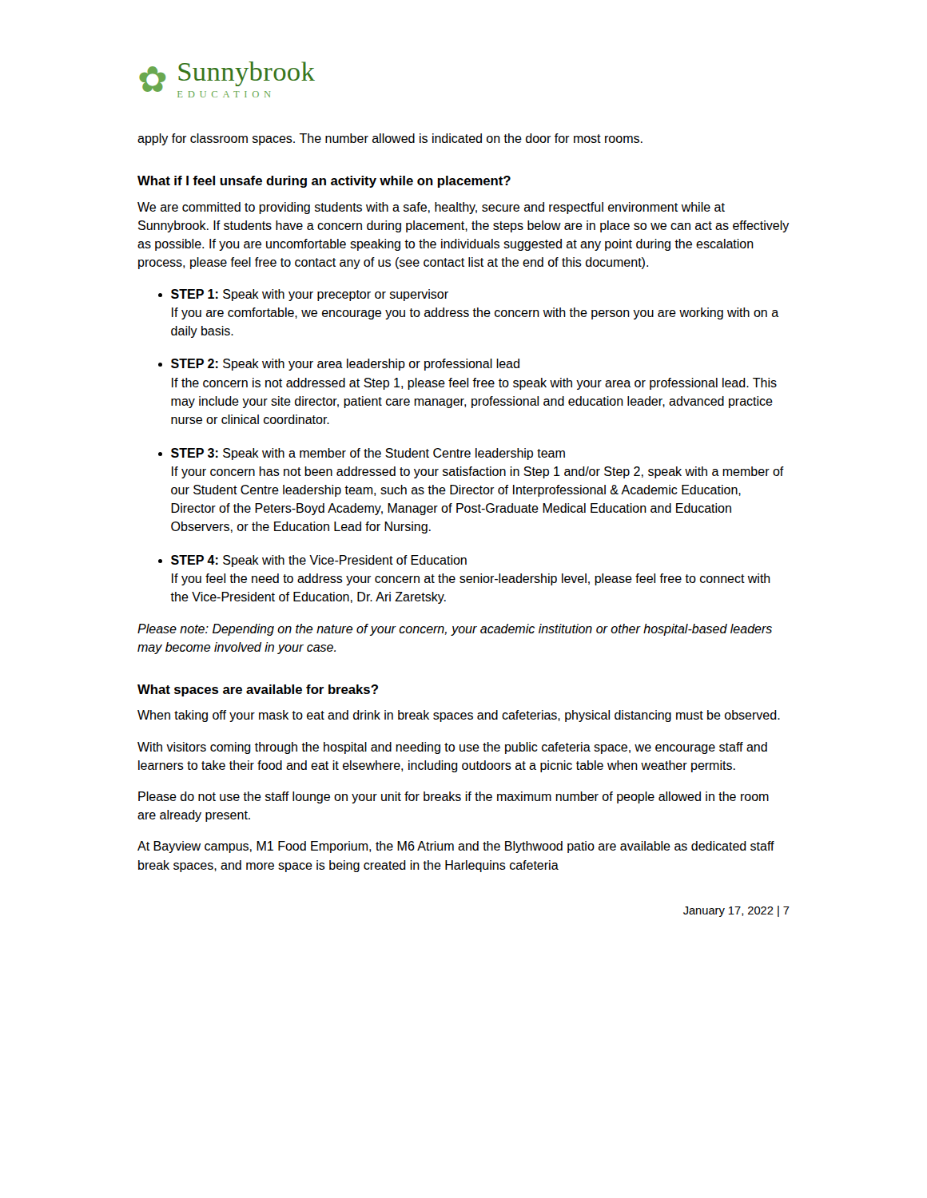✿
Sunnybrook
EDUCATION
apply for classroom spaces. The number allowed is indicated on the door for most rooms.
What if I feel unsafe during an activity while on placement?
We are committed to providing students with a safe, healthy, secure and respectful environment while at Sunnybrook. If students have a concern during placement, the steps below are in place so we can act as effectively as possible. If you are uncomfortable speaking to the individuals suggested at any point during the escalation process, please feel free to contact any of us (see contact list at the end of this document).
STEP 1: Speak with your preceptor or supervisor
If you are comfortable, we encourage you to address the concern with the person you are working with on a daily basis.
STEP 2: Speak with your area leadership or professional lead
If the concern is not addressed at Step 1, please feel free to speak with your area or professional lead. This may include your site director, patient care manager, professional and education leader, advanced practice nurse or clinical coordinator.
STEP 3: Speak with a member of the Student Centre leadership team
If your concern has not been addressed to your satisfaction in Step 1 and/or Step 2, speak with a member of our Student Centre leadership team, such as the Director of Interprofessional & Academic Education, Director of the Peters-Boyd Academy, Manager of Post-Graduate Medical Education and Education Observers, or the Education Lead for Nursing.
STEP 4: Speak with the Vice-President of Education
If you feel the need to address your concern at the senior-leadership level, please feel free to connect with the Vice-President of Education, Dr. Ari Zaretsky.
Please note: Depending on the nature of your concern, your academic institution or other hospital-based leaders may become involved in your case.
What spaces are available for breaks?
When taking off your mask to eat and drink in break spaces and cafeterias, physical distancing must be observed.
With visitors coming through the hospital and needing to use the public cafeteria space, we encourage staff and learners to take their food and eat it elsewhere, including outdoors at a picnic table when weather permits.
Please do not use the staff lounge on your unit for breaks if the maximum number of people allowed in the room are already present.
At Bayview campus, M1 Food Emporium, the M6 Atrium and the Blythwood patio are available as dedicated staff break spaces, and more space is being created in the Harlequins cafeteria
January 17, 2022 | 7